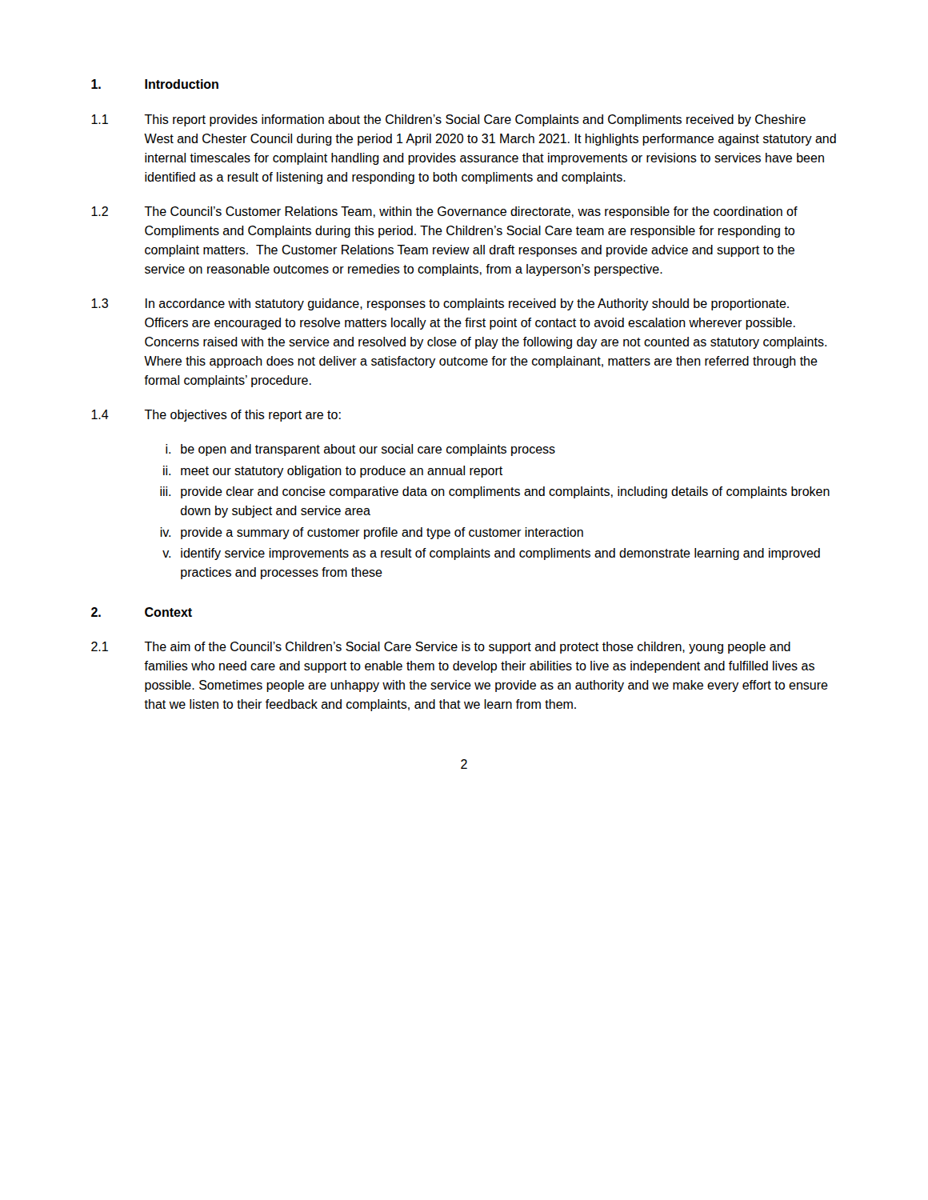1. Introduction
1.1 This report provides information about the Children’s Social Care Complaints and Compliments received by Cheshire West and Chester Council during the period 1 April 2020 to 31 March 2021. It highlights performance against statutory and internal timescales for complaint handling and provides assurance that improvements or revisions to services have been identified as a result of listening and responding to both compliments and complaints.
1.2 The Council’s Customer Relations Team, within the Governance directorate, was responsible for the coordination of Compliments and Complaints during this period. The Children’s Social Care team are responsible for responding to complaint matters. The Customer Relations Team review all draft responses and provide advice and support to the service on reasonable outcomes or remedies to complaints, from a layperson’s perspective.
1.3 In accordance with statutory guidance, responses to complaints received by the Authority should be proportionate. Officers are encouraged to resolve matters locally at the first point of contact to avoid escalation wherever possible. Concerns raised with the service and resolved by close of play the following day are not counted as statutory complaints. Where this approach does not deliver a satisfactory outcome for the complainant, matters are then referred through the formal complaints’ procedure.
1.4 The objectives of this report are to:
be open and transparent about our social care complaints process
meet our statutory obligation to produce an annual report
provide clear and concise comparative data on compliments and complaints, including details of complaints broken down by subject and service area
provide a summary of customer profile and type of customer interaction
identify service improvements as a result of complaints and compliments and demonstrate learning and improved practices and processes from these
2. Context
2.1 The aim of the Council’s Children’s Social Care Service is to support and protect those children, young people and families who need care and support to enable them to develop their abilities to live as independent and fulfilled lives as possible. Sometimes people are unhappy with the service we provide as an authority and we make every effort to ensure that we listen to their feedback and complaints, and that we learn from them.
2